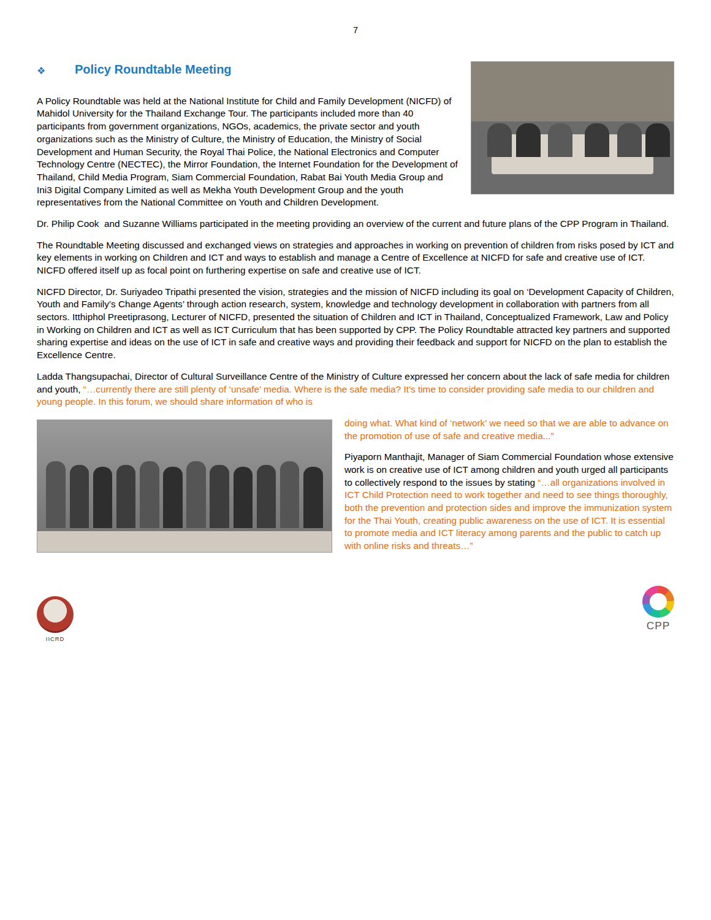7
❖
Policy Roundtable Meeting
A Policy Roundtable was held at the National Institute for Child and Family Development (NICFD) of Mahidol University for the Thailand Exchange Tour. The participants included more than 40 participants from government organizations, NGOs, academics, the private sector and youth organizations such as the Ministry of Culture, the Ministry of Education, the Ministry of Social Development and Human Security, the Royal Thai Police, the National Electronics and Computer Technology Centre (NECTEC), the Mirror Foundation, the Internet Foundation for the Development of Thailand, Child Media Program, Siam Commercial Foundation, Rabat Bai Youth Media Group and Ini3 Digital Company Limited as well as Mekha Youth Development Group and the youth representatives from the National Committee on Youth and Children Development.
Dr. Philip Cook and Suzanne Williams participated in the meeting providing an overview of the current and future plans of the CPP Program in Thailand.
The Roundtable Meeting discussed and exchanged views on strategies and approaches in working on prevention of children from risks posed by ICT and key elements in working on Children and ICT and ways to establish and manage a Centre of Excellence at NICFD for safe and creative use of ICT. NICFD offered itself up as focal point on furthering expertise on safe and creative use of ICT.
NICFD Director, Dr. Suriyadeo Tripathi presented the vision, strategies and the mission of NICFD including its goal on ‘Development Capacity of Children, Youth and Family’s Change Agents’ through action research, system, knowledge and technology development in collaboration with partners from all sectors. Itthiphol Preetiprasong, Lecturer of NICFD, presented the situation of Children and ICT in Thailand, Conceptualized Framework, Law and Policy in Working on Children and ICT as well as ICT Curriculum that has been supported by CPP. The Policy Roundtable attracted key partners and supported sharing expertise and ideas on the use of ICT in safe and creative ways and providing their feedback and support for NICFD on the plan to establish the Excellence Centre.
Ladda Thangsupachai, Director of Cultural Surveillance Centre of the Ministry of Culture expressed her concern about the lack of safe media for children and youth, “…currently there are still plenty of ‘unsafe’ media. Where is the safe media? It’s time to consider providing safe media to our children and young people. In this forum, we should share information of who is
doing what. What kind of ‘network’ we need so that we are able to advance on the promotion of use of safe and creative media...”
Piyaporn Manthajit, Manager of Siam Commercial Foundation whose extensive work is on creative use of ICT among children and youth urged all participants to collectively respond to the issues by stating “…all organizations involved in ICT Child Protection need to work together and need to see things thoroughly, both the prevention and protection sides and improve the immunization system for the Thai Youth, creating public awareness on the use of ICT. It is essential to promote media and ICT literacy among parents and the public to catch up with online risks and threats…”
IICRD
CPP